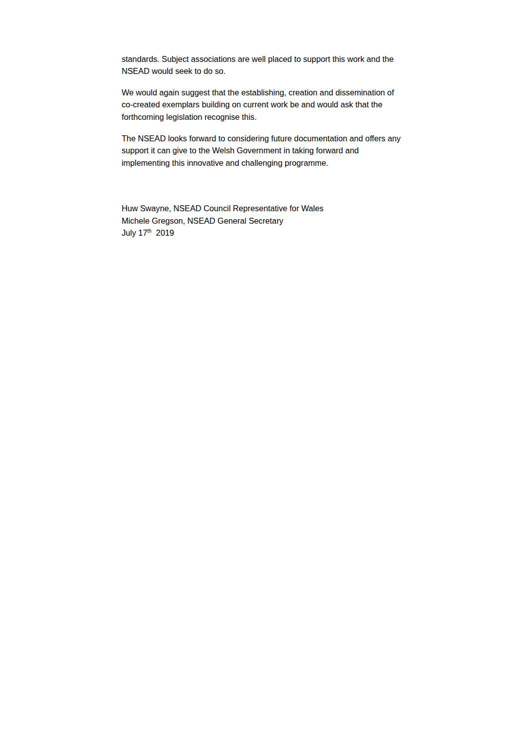standards. Subject associations are well placed to support this work and the NSEAD would seek to do so.
We would again suggest that the establishing, creation and dissemination of co-created exemplars building on current work be and would ask that the forthcoming legislation recognise this.
The NSEAD looks forward to considering future documentation and offers any support it can give to the Welsh Government in taking forward and implementing this innovative and challenging programme.
Huw Swayne, NSEAD Council Representative for Wales
Michele Gregson, NSEAD General Secretary
July 17th 2019